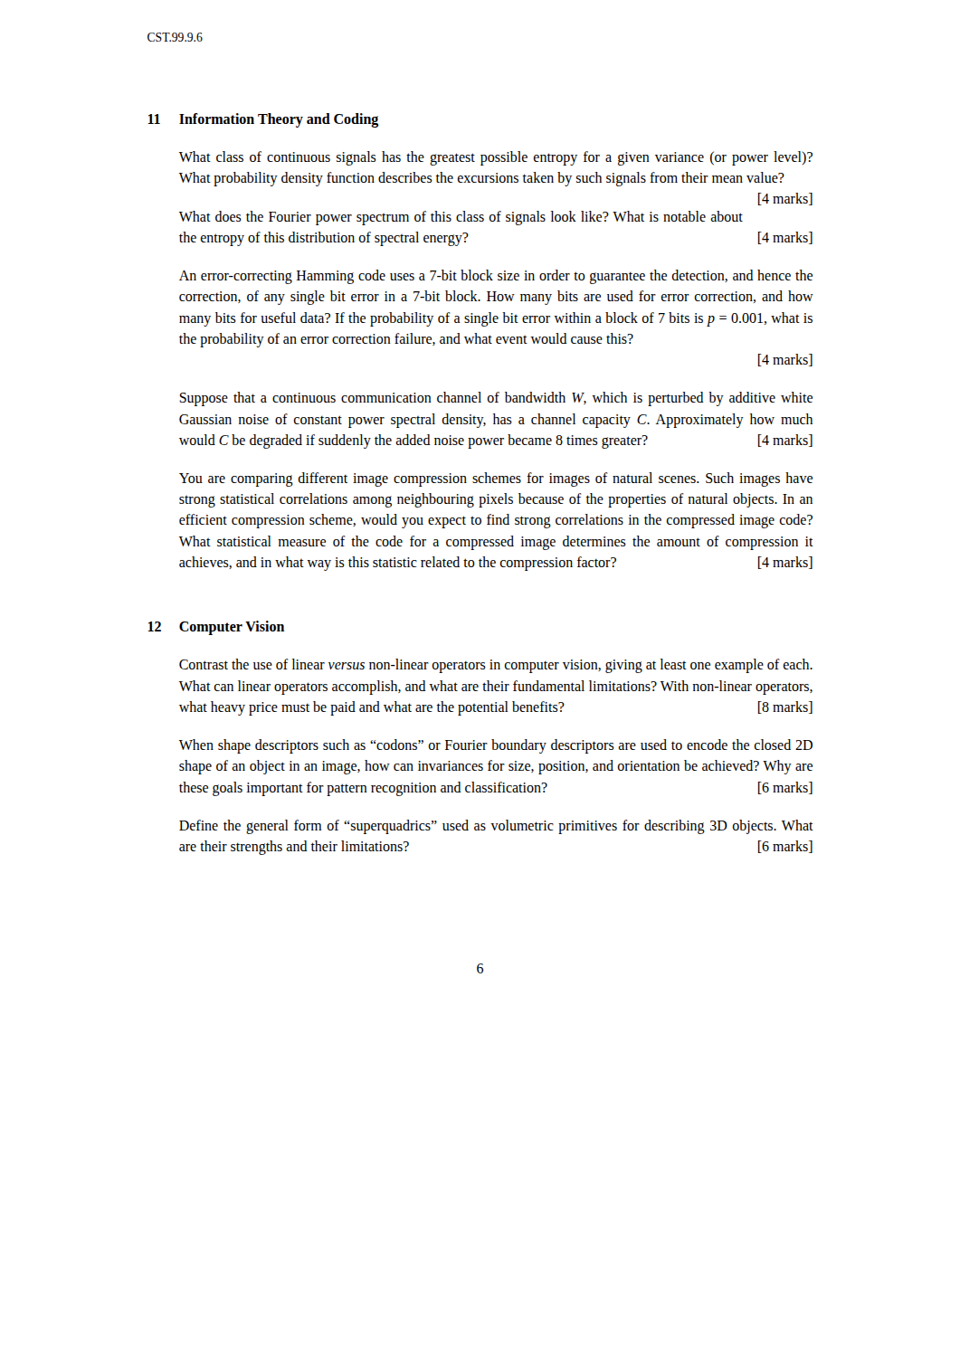CST.99.9.6
11 Information Theory and Coding
What class of continuous signals has the greatest possible entropy for a given variance (or power level)? What probability density function describes the excursions taken by such signals from their mean value? [4 marks]
What does the Fourier power spectrum of this class of signals look like? What is notable about the entropy of this distribution of spectral energy? [4 marks]
An error-correcting Hamming code uses a 7-bit block size in order to guarantee the detection, and hence the correction, of any single bit error in a 7-bit block. How many bits are used for error correction, and how many bits for useful data? If the probability of a single bit error within a block of 7 bits is p = 0.001, what is the probability of an error correction failure, and what event would cause this?
[4 marks]
Suppose that a continuous communication channel of bandwidth W, which is perturbed by additive white Gaussian noise of constant power spectral density, has a channel capacity C. Approximately how much would C be degraded if suddenly the added noise power became 8 times greater? [4 marks]
You are comparing different image compression schemes for images of natural scenes. Such images have strong statistical correlations among neighbouring pixels because of the properties of natural objects. In an efficient compression scheme, would you expect to find strong correlations in the compressed image code? What statistical measure of the code for a compressed image determines the amount of compression it achieves, and in what way is this statistic related to the compression factor? [4 marks]
12 Computer Vision
Contrast the use of linear versus non-linear operators in computer vision, giving at least one example of each. What can linear operators accomplish, and what are their fundamental limitations? With non-linear operators, what heavy price must be paid and what are the potential benefits? [8 marks]
When shape descriptors such as “codons” or Fourier boundary descriptors are used to encode the closed 2D shape of an object in an image, how can invariances for size, position, and orientation be achieved? Why are these goals important for pattern recognition and classification? [6 marks]
Define the general form of “superquadrics” used as volumetric primitives for describing 3D objects. What are their strengths and their limitations? [6 marks]
6